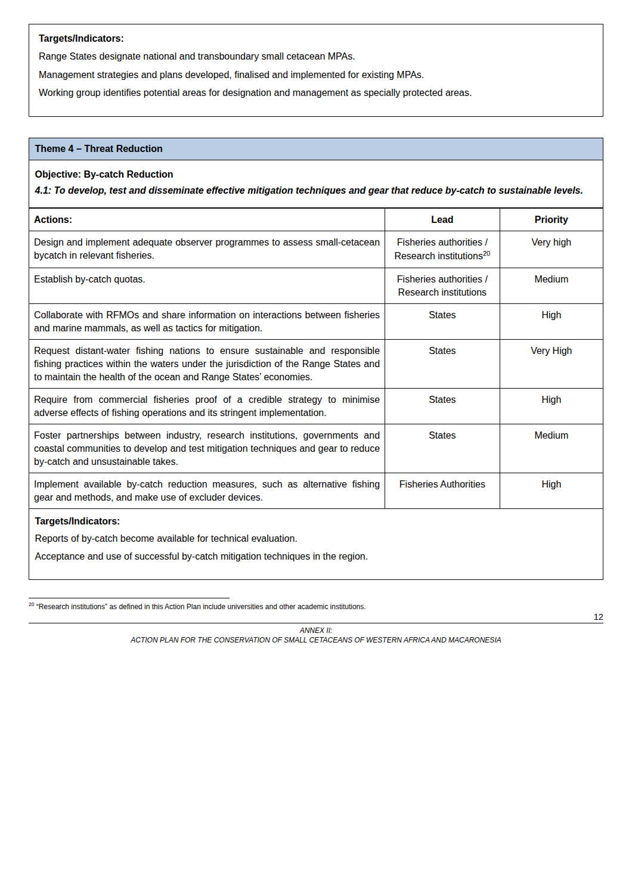Targets/Indicators:
Range States designate national and transboundary small cetacean MPAs.
Management strategies and plans developed, finalised and implemented for existing MPAs.
Working group identifies potential areas for designation and management as specially protected areas.
Theme 4 – Threat Reduction
Objective: By-catch Reduction
4.1: To develop, test and disseminate effective mitigation techniques and gear that reduce by-catch to sustainable levels.
| Actions: | Lead | Priority |
| --- | --- | --- |
| Design and implement adequate observer programmes to assess small-cetacean bycatch in relevant fisheries. | Fisheries authorities / Research institutions 20 | Very high |
| Establish by-catch quotas. | Fisheries authorities / Research institutions | Medium |
| Collaborate with RFMOs and share information on interactions between fisheries and marine mammals, as well as tactics for mitigation. | States | High |
| Request distant-water fishing nations to ensure sustainable and responsible fishing practices within the waters under the jurisdiction of the Range States and to maintain the health of the ocean and Range States’ economies. | States | Very High |
| Require from commercial fisheries proof of a credible strategy to minimise adverse effects of fishing operations and its stringent implementation. | States | High |
| Foster partnerships between industry, research institutions, governments and coastal communities to develop and test mitigation techniques and gear to reduce by-catch and unsustainable takes. | States | Medium |
| Implement available by-catch reduction measures, such as alternative fishing gear and methods, and make use of excluder devices. | Fisheries Authorities | High |
Targets/Indicators:
Reports of by-catch become available for technical evaluation.
Acceptance and use of successful by-catch mitigation techniques in the region.
20 “Research institutions” as defined in this Action Plan include universities and other academic institutions.
12 ANNEX II:
ACTION PLAN FOR THE CONSERVATION OF SMALL CETACEANS OF WESTERN AFRICA AND MACARONESIA